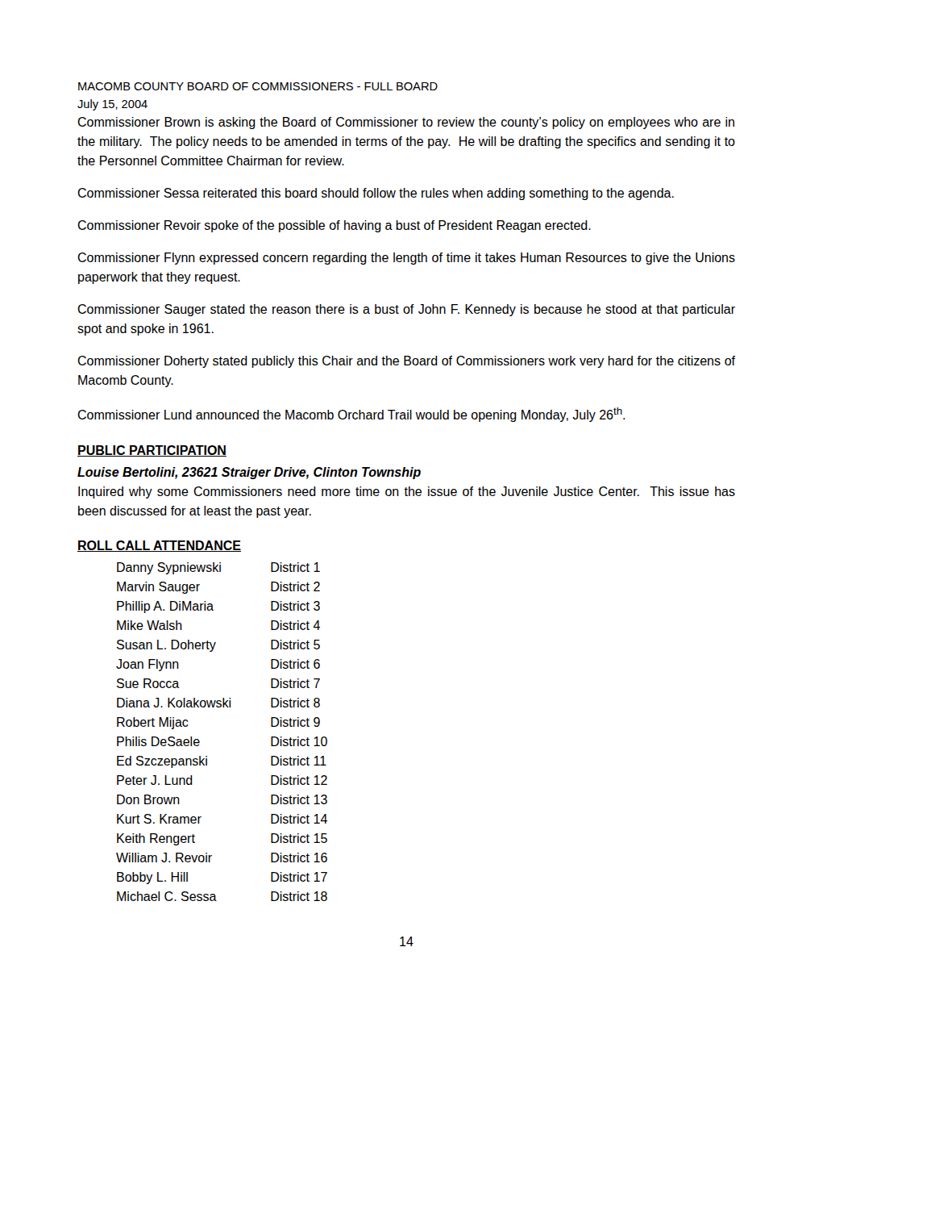MACOMB COUNTY BOARD OF COMMISSIONERS - FULL BOARD
July 15, 2004
Commissioner Brown is asking the Board of Commissioner to review the county’s policy on employees who are in the military. The policy needs to be amended in terms of the pay. He will be drafting the specifics and sending it to the Personnel Committee Chairman for review.
Commissioner Sessa reiterated this board should follow the rules when adding something to the agenda.
Commissioner Revoir spoke of the possible of having a bust of President Reagan erected.
Commissioner Flynn expressed concern regarding the length of time it takes Human Resources to give the Unions paperwork that they request.
Commissioner Sauger stated the reason there is a bust of John F. Kennedy is because he stood at that particular spot and spoke in 1961.
Commissioner Doherty stated publicly this Chair and the Board of Commissioners work very hard for the citizens of Macomb County.
Commissioner Lund announced the Macomb Orchard Trail would be opening Monday, July 26th.
PUBLIC PARTICIPATION
Louise Bertolini, 23621 Straiger Drive, Clinton Township
Inquired why some Commissioners need more time on the issue of the Juvenile Justice Center. This issue has been discussed for at least the past year.
ROLL CALL ATTENDANCE
| Danny Sypniewski | District 1 |
| Marvin Sauger | District 2 |
| Phillip A. DiMaria | District 3 |
| Mike Walsh | District 4 |
| Susan L. Doherty | District 5 |
| Joan Flynn | District 6 |
| Sue Rocca | District 7 |
| Diana J. Kolakowski | District 8 |
| Robert Mijac | District 9 |
| Philis DeSaele | District 10 |
| Ed Szczepanski | District 11 |
| Peter J. Lund | District 12 |
| Don Brown | District 13 |
| Kurt S. Kramer | District 14 |
| Keith Rengert | District 15 |
| William J. Revoir | District 16 |
| Bobby L. Hill | District 17 |
| Michael C. Sessa | District 18 |
14